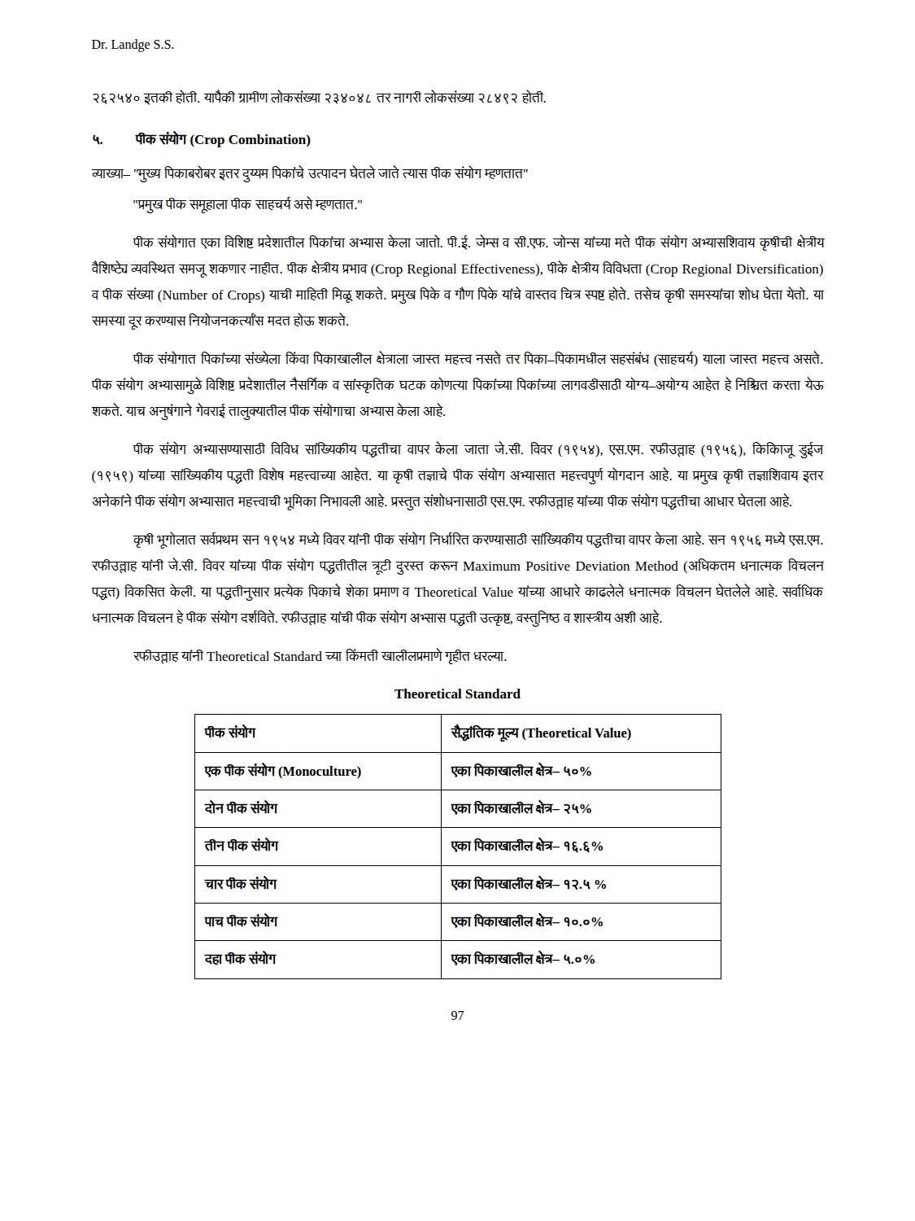Dr. Landge S.S.
२६२५४० इतकी होती. यापैकी ग्रामीण लोकसंख्या २३४०४८ तर नागरी लोकसंख्या २८४९२ होती.
५. पीक संयोग (Crop Combination)
व्याख्या– ''मुख्य पिकाबरोबर इतर दुय्यम पिकांचे उत्पादन घेतले जाते त्यास पीक संयोग म्हणतात''
''प्रमुख पीक समूहाला पीक साहचर्य असे म्हणतात.''
पीक संयोगात एका विशिष्ट प्रदेशातील पिकांचा अभ्यास केला जातो. पी.ई. जेम्स व सी.एफ. जोन्स यांच्या मते पीक संयोग अभ्यासशिवाय कृषीची क्षेत्रीय वैशिष्ट्ये व्यवस्थित समजू शकणार नाहीत. पीक क्षेत्रीय प्रभाव (Crop Regional Effectiveness), पीके क्षेत्रीय विविधता (Crop Regional Diversification) व पीक संख्या (Number of Crops) याची माहिती मिळू शकते. प्रमुख पिके व गौण पिके यांचे वास्तव चित्र स्पष्ट होते. तसेच कृषी समस्यांचा शोध घेता येतो. या समस्या दूर करण्यास नियोजनकर्त्यांस मदत होऊ शकते.
पीक संयोगात पिकांच्या संख्येला किंवा पिकाखालील क्षेत्राला जास्त महत्त्व नसते तर पिका–पिकामधील सहसंबंध (साहचर्य) याला जास्त महत्त्व असते. पीक संयोग अभ्यासामुळे विशिष्ट प्रदेशातील नैसर्गिक व सांस्कृतिक घटक कोणत्या पिकांच्या पिकांच्या लागवडीसाठी योग्य–अयोग्य आहेत हे निश्चित करता येऊ शकते. याच अनुषंगाने गेवराई तालुक्यातील पीक संयोगाचा अभ्यास केला आहे.
पीक संयोग अभ्यासण्यासाठी विविध सांख्यिकीय पद्धतीचा वापर केला जाता जे.सी. विवर (१९५४), एस.एम. रफीउल्लाह (१९५६), किकिाजू डुईज (१९५९) यांच्या सांख्यिकीय पद्धती विशेष महत्त्वाच्या आहेत. या कृषी तज्ञाचे पीक संयोग अभ्यासात महत्त्वपुर्ण योगदान आहे. या प्रमुख कृषी तज्ञाशिवाय इतर अनेकांने पीक संयोग अभ्यासात महत्त्वाची भूमिका निभावली आहे. प्रस्तुत संशोधनासाठी एस.एम. रफीउल्लाह यांच्या पीक संयोग पद्धतीचा आधार घेतला आहे.
कृषी भूगोलात सर्वप्रथम सन १९५४ मध्ये विवर यांनी पीक संयोग निर्धारित करण्यासाठी सांख्यिकीय पद्धतीचा वापर केला आहे. सन १९५६ मध्ये एस.एम. रफीउल्लाह यांनी जे.सी. विवर यांच्या पीक संयोग पद्धतीतील त्रूटी दुरस्त करून Maximum Positive Deviation Method (अधिकतम धनात्मक विचलन पद्धत) विकसित केली. या पद्धतीनुसार प्रत्येक पिकाचे शेका प्रमाण व Theoretical Value यांच्या आधारे काढलेले धनात्मक विचलन घेतलेले आहे. सर्वाधिक धनात्मक विचलन हे पीक संयोग दर्शविते. रफीउल्लाह यांची पीक संयोग अभ्सास पद्धती उत्कृष्ट, वस्तुनिष्ठ व शास्त्रीय अशी आहे.
रफीउल्लाह यांनी Theoretical Standard च्या किंमती खालीलप्रमाणे गृहीत धरल्या.
Theoretical Standard
| पीक संयोग | सैद्धांतिक मूल्य (Theoretical Value) |
| एक पीक संयोग (Monoculture) | एका पिकाखालील क्षेत्र– ५०% |
| दोन पीक संयोग | एका पिकाखालील क्षेत्र– २५% |
| तीन पीक संयोग | एका पिकाखालील क्षेत्र– १६.६% |
| चार पीक संयोग | एका पिकाखालील क्षेत्र– १२.५ % |
| पाच पीक संयोग | एका पिकाखालील क्षेत्र– १०.०% |
| दहा पीक संयोग | एका पिकाखालील क्षेत्र– ५.०% |
97